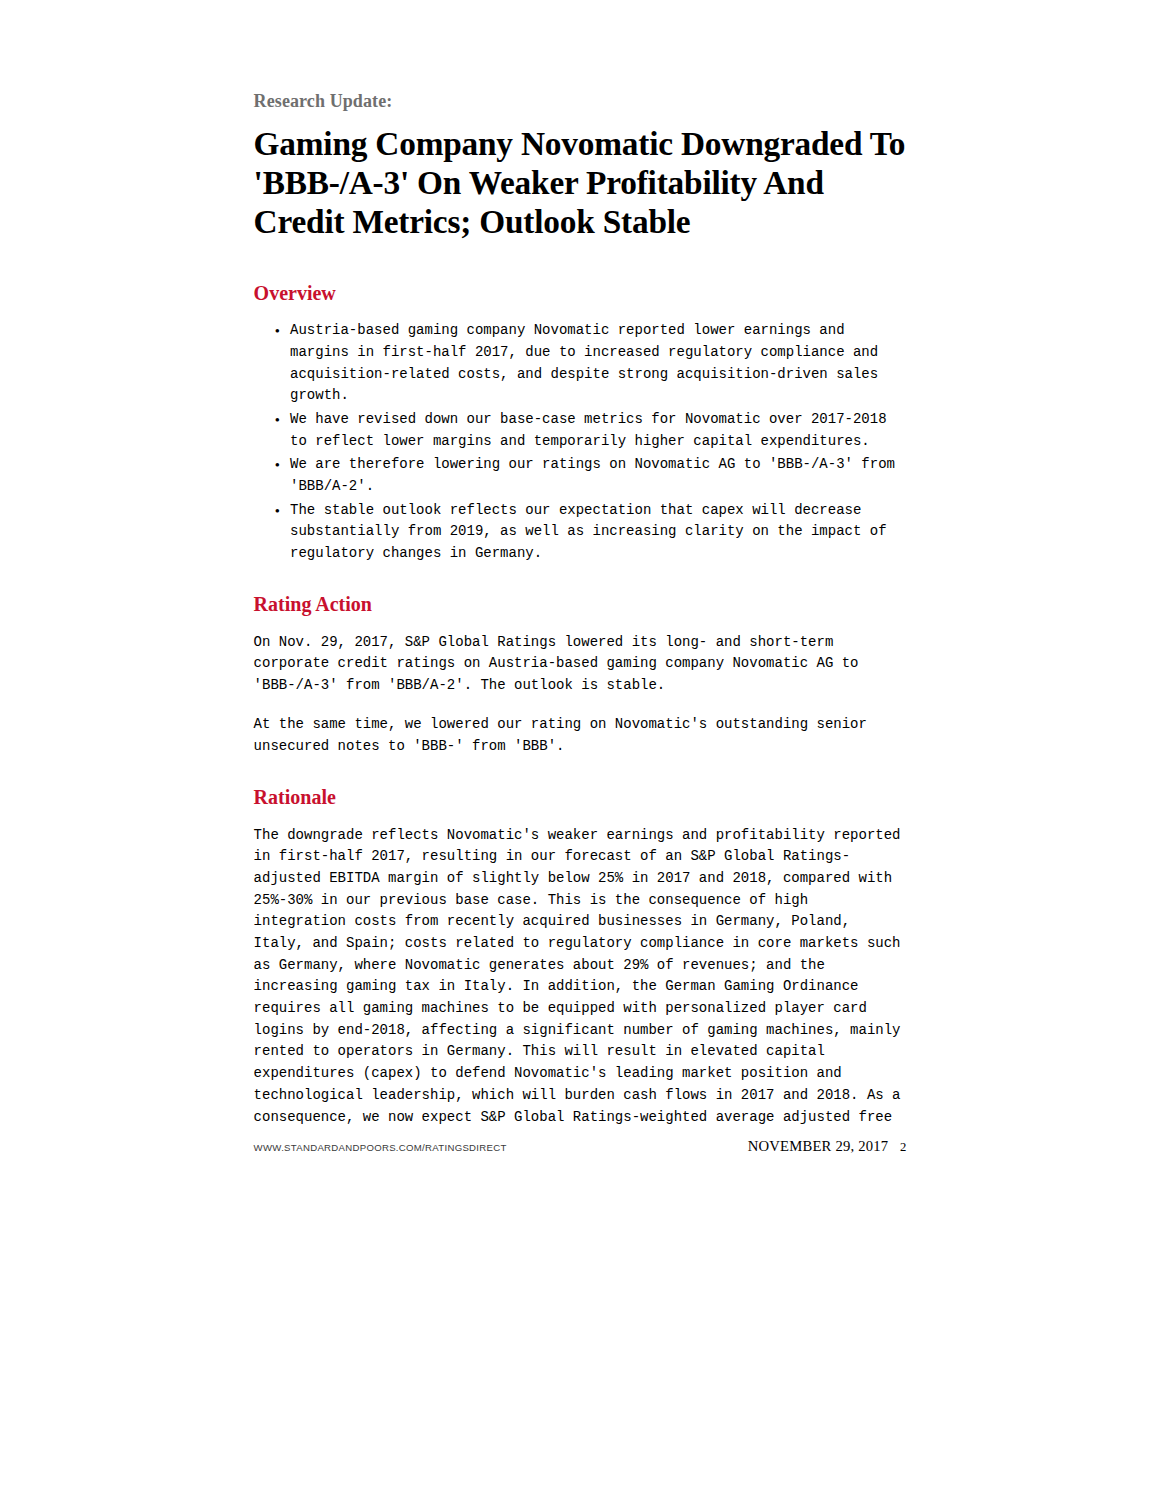Research Update:
Gaming Company Novomatic Downgraded To 'BBB-/A-3' On Weaker Profitability And Credit Metrics; Outlook Stable
Overview
Austria-based gaming company Novomatic reported lower earnings and margins in first-half 2017, due to increased regulatory compliance and acquisition-related costs, and despite strong acquisition-driven sales growth.
We have revised down our base-case metrics for Novomatic over 2017-2018 to reflect lower margins and temporarily higher capital expenditures.
We are therefore lowering our ratings on Novomatic AG to 'BBB-/A-3' from 'BBB/A-2'.
The stable outlook reflects our expectation that capex will decrease substantially from 2019, as well as increasing clarity on the impact of regulatory changes in Germany.
Rating Action
On Nov. 29, 2017, S&P Global Ratings lowered its long- and short-term corporate credit ratings on Austria-based gaming company Novomatic AG to 'BBB-/A-3' from 'BBB/A-2'. The outlook is stable.
At the same time, we lowered our rating on Novomatic's outstanding senior unsecured notes to 'BBB-' from 'BBB'.
Rationale
The downgrade reflects Novomatic's weaker earnings and profitability reported in first-half 2017, resulting in our forecast of an S&P Global Ratings-adjusted EBITDA margin of slightly below 25% in 2017 and 2018, compared with 25%-30% in our previous base case. This is the consequence of high integration costs from recently acquired businesses in Germany, Poland, Italy, and Spain; costs related to regulatory compliance in core markets such as Germany, where Novomatic generates about 29% of revenues; and the increasing gaming tax in Italy. In addition, the German Gaming Ordinance requires all gaming machines to be equipped with personalized player card logins by end-2018, affecting a significant number of gaming machines, mainly rented to operators in Germany. This will result in elevated capital expenditures (capex) to defend Novomatic's leading market position and technological leadership, which will burden cash flows in 2017 and 2018. As a consequence, we now expect S&P Global Ratings-weighted average adjusted free
WWW.STANDARDANDPOORS.COM/RATINGSDIRECT NOVEMBER 29, 20172